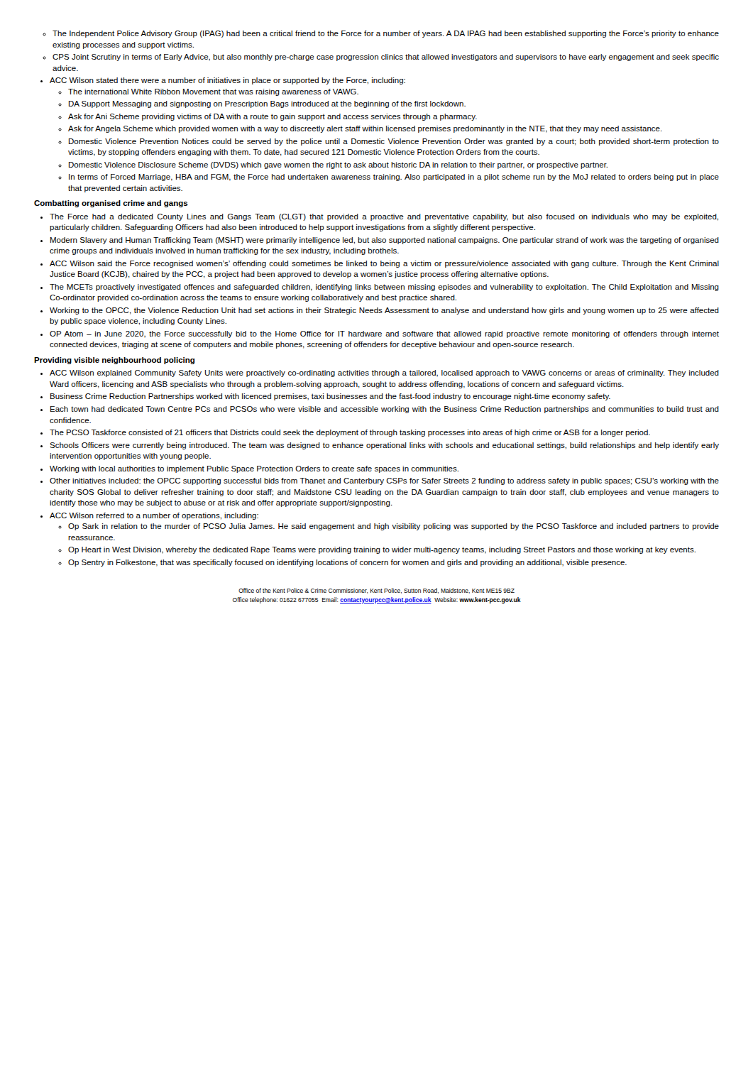The Independent Police Advisory Group (IPAG) had been a critical friend to the Force for a number of years. A DA IPAG had been established supporting the Force’s priority to enhance existing processes and support victims.
CPS Joint Scrutiny in terms of Early Advice, but also monthly pre-charge case progression clinics that allowed investigators and supervisors to have early engagement and seek specific advice.
ACC Wilson stated there were a number of initiatives in place or supported by the Force, including:
The international White Ribbon Movement that was raising awareness of VAWG.
DA Support Messaging and signposting on Prescription Bags introduced at the beginning of the first lockdown.
Ask for Ani Scheme providing victims of DA with a route to gain support and access services through a pharmacy.
Ask for Angela Scheme which provided women with a way to discreetly alert staff within licensed premises predominantly in the NTE, that they may need assistance.
Domestic Violence Prevention Notices could be served by the police until a Domestic Violence Prevention Order was granted by a court; both provided short-term protection to victims, by stopping offenders engaging with them. To date, had secured 121 Domestic Violence Protection Orders from the courts.
Domestic Violence Disclosure Scheme (DVDS) which gave women the right to ask about historic DA in relation to their partner, or prospective partner.
In terms of Forced Marriage, HBA and FGM, the Force had undertaken awareness training. Also participated in a pilot scheme run by the MoJ related to orders being put in place that prevented certain activities.
Combatting organised crime and gangs
The Force had a dedicated County Lines and Gangs Team (CLGT) that provided a proactive and preventative capability, but also focused on individuals who may be exploited, particularly children. Safeguarding Officers had also been introduced to help support investigations from a slightly different perspective.
Modern Slavery and Human Trafficking Team (MSHT) were primarily intelligence led, but also supported national campaigns. One particular strand of work was the targeting of organised crime groups and individuals involved in human trafficking for the sex industry, including brothels.
ACC Wilson said the Force recognised women’s’ offending could sometimes be linked to being a victim or pressure/violence associated with gang culture. Through the Kent Criminal Justice Board (KCJB), chaired by the PCC, a project had been approved to develop a women’s justice process offering alternative options.
The MCETs proactively investigated offences and safeguarded children, identifying links between missing episodes and vulnerability to exploitation. The Child Exploitation and Missing Co-ordinator provided co-ordination across the teams to ensure working collaboratively and best practice shared.
Working to the OPCC, the Violence Reduction Unit had set actions in their Strategic Needs Assessment to analyse and understand how girls and young women up to 25 were affected by public space violence, including County Lines.
OP Atom – in June 2020, the Force successfully bid to the Home Office for IT hardware and software that allowed rapid proactive remote monitoring of offenders through internet connected devices, triaging at scene of computers and mobile phones, screening of offenders for deceptive behaviour and open-source research.
Providing visible neighbourhood policing
ACC Wilson explained Community Safety Units were proactively co-ordinating activities through a tailored, localised approach to VAWG concerns or areas of criminality. They included Ward officers, licencing and ASB specialists who through a problem-solving approach, sought to address offending, locations of concern and safeguard victims.
Business Crime Reduction Partnerships worked with licenced premises, taxi businesses and the fast-food industry to encourage night-time economy safety.
Each town had dedicated Town Centre PCs and PCSOs who were visible and accessible working with the Business Crime Reduction partnerships and communities to build trust and confidence.
The PCSO Taskforce consisted of 21 officers that Districts could seek the deployment of through tasking processes into areas of high crime or ASB for a longer period.
Schools Officers were currently being introduced. The team was designed to enhance operational links with schools and educational settings, build relationships and help identify early intervention opportunities with young people.
Working with local authorities to implement Public Space Protection Orders to create safe spaces in communities.
Other initiatives included: the OPCC supporting successful bids from Thanet and Canterbury CSPs for Safer Streets 2 funding to address safety in public spaces; CSU’s working with the charity SOS Global to deliver refresher training to door staff; and Maidstone CSU leading on the DA Guardian campaign to train door staff, club employees and venue managers to identify those who may be subject to abuse or at risk and offer appropriate support/signposting.
ACC Wilson referred to a number of operations, including:
Op Sark in relation to the murder of PCSO Julia James. He said engagement and high visibility policing was supported by the PCSO Taskforce and included partners to provide reassurance.
Op Heart in West Division, whereby the dedicated Rape Teams were providing training to wider multi-agency teams, including Street Pastors and those working at key events.
Op Sentry in Folkestone, that was specifically focused on identifying locations of concern for women and girls and providing an additional, visible presence.
Office of the Kent Police & Crime Commissioner, Kent Police, Sutton Road, Maidstone, Kent ME15 9BZ
Office telephone: 01622 677055 Email: contactyourpcc@kent.police.uk Website: www.kent-pcc.gov.uk